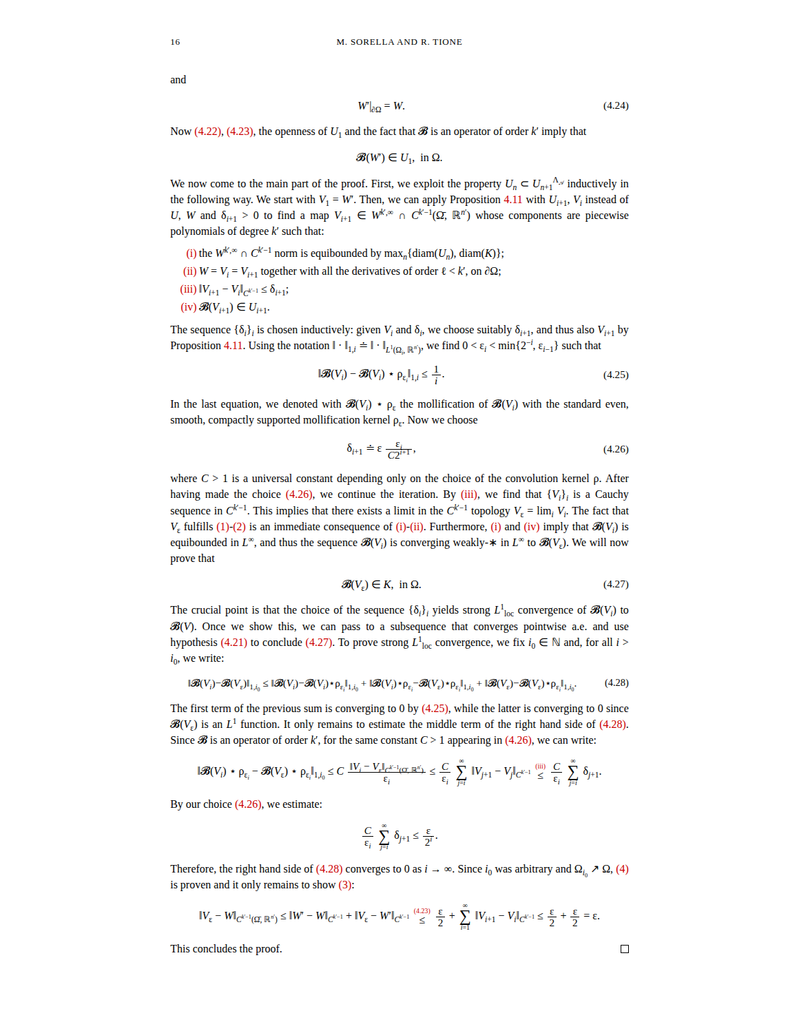16
M. Sorella and R. Tione
and
W′|∂Ω = W.
(4.24)
Now (4.22), (4.23), the openness of U1 and the fact that 𝓑 is an operator of order k′ imply that
𝓑(W′) ∈ U1, in Ω.
We now come to the main part of the proof. First, we exploit the property Un ⊂ Un+1Λ𝒜 inductively in the following way. We start with V1 = W′. Then, we can apply Proposition 4.11 with Ui+1, Vi instead of U, W and δi+1 > 0 to find a map Vi+1 ∈ Wk′,∞ ∩ Ck′−1(Ω̄, ℝn′) whose components are piecewise polynomials of degree k′ such that:
(i) the Wk′,∞ ∩ Ck′−1 norm is equibounded by maxn{diam(Un), diam(K)};
(ii) W = Vi = Vi+1 together with all the derivatives of order ℓ < k′, on ∂Ω;
(iii) ‖Vi+1 − Vi‖Ck′−1 ≤ δi+1;
(iv) 𝓑(Vi+1) ∈ Ui+1.
The sequence {δi}i is chosen inductively: given Vi and δi, we choose suitably δi+1, and thus also Vi+1 by Proposition 4.11. Using the notation ‖ · ‖1,i ≐ ‖ · ‖L1(Ωi, ℝn′), we find 0 < εi < min{2−i, εi−1} such that
‖𝓑(Vi) − 𝓑(Vi) ⋆ ρεi‖1,i ≤ 1 i.
(4.25)
In the last equation, we denoted with 𝓑(Vi) ⋆ ρε the mollification of 𝓑(Vi) with the standard even, smooth, compactly supported mollification kernel ρε. Now we choose
δi+1 ≐ ε εi C2i+1,
(4.26)
where C > 1 is a universal constant depending only on the choice of the convolution kernel ρ. After having made the choice (4.26), we continue the iteration. By (iii), we find that {Vi}i is a Cauchy sequence in Ck′−1. This implies that there exists a limit in the Ck′−1 topology Vε = limi Vi. The fact that Vε fulfills (1)-(2) is an immediate consequence of (i)-(ii). Furthermore, (i) and (iv) imply that 𝓑(Vi) is equibounded in L∞, and thus the sequence 𝓑(Vi) is converging weakly-∗ in L∞ to 𝓑(Vε). We will now prove that
𝓑(Vε) ∈ K, in Ω.
(4.27)
The crucial point is that the choice of the sequence {δi}i yields strong L1loc convergence of 𝓑(Vi) to 𝓑(V). Once we show this, we can pass to a subsequence that converges pointwise a.e. and use hypothesis (4.21) to conclude (4.27). To prove strong L1loc convergence, we fix i0 ∈ ℕ and, for all i > i0, we write:
‖𝓑(Vi)−𝓑(Vε)‖1,i0 ≤ ‖𝓑(Vi)−𝓑(Vi)⋆ρεi‖1,i0 + ‖𝓑(Vi)⋆ρεi−𝓑(Vε)⋆ρεi‖1,i0 + ‖𝓑(Vε)−𝓑(Vε)⋆ρεi‖1,i0.
(4.28)
The first term of the previous sum is converging to 0 by (4.25), while the latter is converging to 0 since 𝓑(Vε) is an L1 function. It only remains to estimate the middle term of the right hand side of (4.28). Since 𝓑 is an operator of order k′, for the same constant C > 1 appearing in (4.26), we can write:
‖𝓑(Vi) ⋆ ρεi − 𝓑(Vε) ⋆ ρεi‖1,i0 ≤ C ‖Vi − Vε‖Ck′−1(Ω̄, ℝn′) εi ≤ Cεi ∞∑j=i ‖Vj+1 − Vj‖Ck′−1 (iii)≤ Cεi ∞∑j=i δj+1.
By our choice (4.26), we estimate:
Cεi ∞∑j=i δj+1 ≤ ε 2i.
Therefore, the right hand side of (4.28) converges to 0 as i → ∞. Since i0 was arbitrary and Ωi0 ↗ Ω, (4) is proven and it only remains to show (3):
‖Vε − W‖Ck′−1(Ω̄, ℝn′) ≤ ‖W′ − W‖Ck′−1 + ‖Vε − W′‖Ck′−1 (4.23)≤ ε 2 + ∞∑i=1 ‖Vi+1 − Vi‖Ck′−1 ≤ ε 2 + ε 2 = ε.
This concludes the proof.